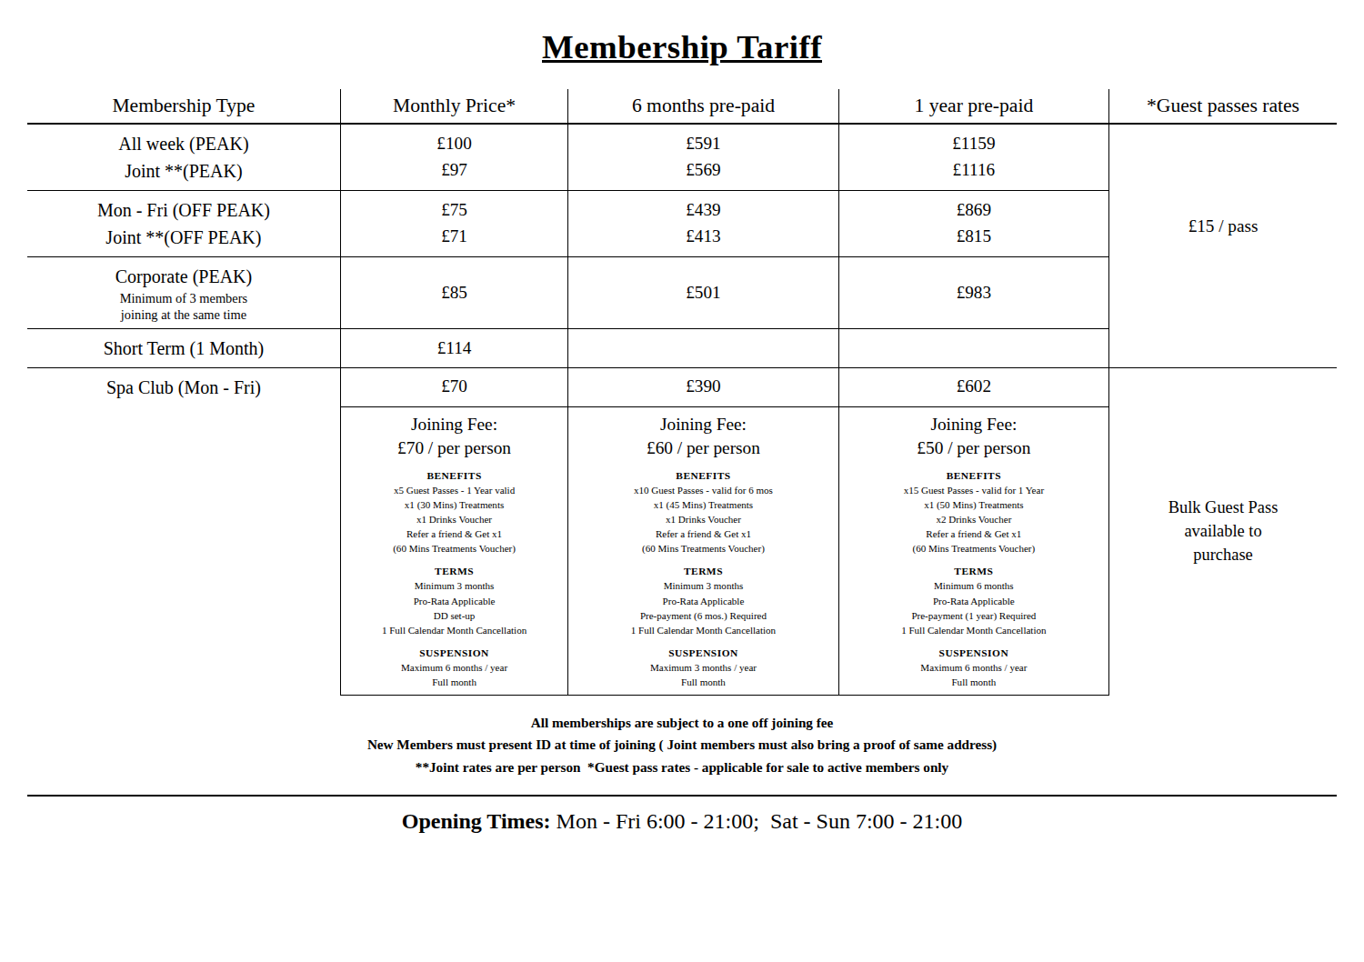Membership Tariff
| Membership Type | Monthly Price* | 6 months pre-paid | 1 year pre-paid | *Guest passes rates |
| --- | --- | --- | --- | --- |
| All week (PEAK) Joint **(PEAK) | £100 £97 | £591 £569 | £1159 £1116 | £15 / pass |
| Mon - Fri (OFF PEAK) Joint **(OFF PEAK) | £75 £71 | £439 £413 | £869 £815 |
| Corporate (PEAK) Minimum of 3 members joining at the same time | £85 | £501 | £983 |
| Short Term (1 Month) | £114 | | | |
| Spa Club (Mon - Fri) | £70 | £390 | £602 | Bulk Guest Pass available to purchase |
| | Joining Fee: £70 / per person BENEFITS x5 Guest Passes - 1 Year valid x1 (30 Mins) Treatments x1 Drinks Voucher Refer a friend & Get x1 (60 Mins Treatments Voucher) TERMS Minimum 3 months Pro-Rata Applicable DD set-up 1 Full Calendar Month Cancellation SUSPENSION Maximum 6 months / year Full month | Joining Fee: £60 / per person BENEFITS x10 Guest Passes - valid for 6 mos x1 (45 Mins) Treatments x1 Drinks Voucher Refer a friend & Get x1 (60 Mins Treatments Voucher) TERMS Minimum 3 months Pro-Rata Applicable Pre-payment (6 mos.) Required 1 Full Calendar Month Cancellation SUSPENSION Maximum 3 months / year Full month | Joining Fee: £50 / per person BENEFITS x15 Guest Passes - valid for 1 Year x1 (50 Mins) Treatments x2 Drinks Voucher Refer a friend & Get x1 (60 Mins Treatments Voucher) TERMS Minimum 6 months Pro-Rata Applicable Pre-payment (1 year) Required 1 Full Calendar Month Cancellation SUSPENSION Maximum 6 months / year Full month |
All memberships are subject to a one off joining fee
New Members must present ID at time of joining ( Joint members must also bring a proof of same address)
**Joint rates are per person *Guest pass rates - applicable for sale to active members only
Opening Times: Mon - Fri 6:00 - 21:00; Sat - Sun 7:00 - 21:00